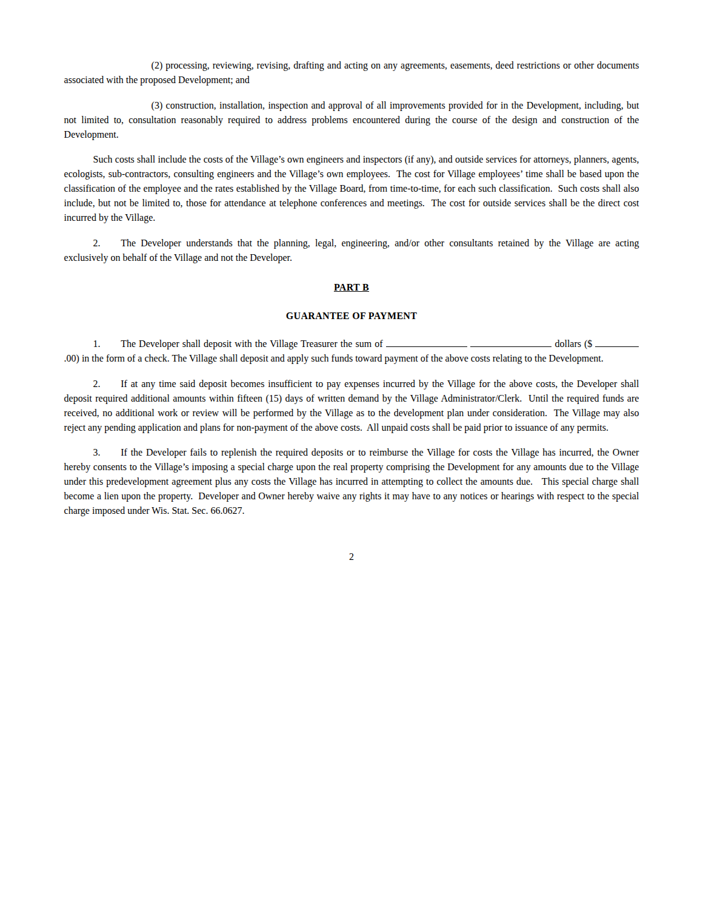(2) processing, reviewing, revising, drafting and acting on any agreements, easements, deed restrictions or other documents associated with the proposed Development; and
(3) construction, installation, inspection and approval of all improvements provided for in the Development, including, but not limited to, consultation reasonably required to address problems encountered during the course of the design and construction of the Development.
Such costs shall include the costs of the Village’s own engineers and inspectors (if any), and outside services for attorneys, planners, agents, ecologists, sub-contractors, consulting engineers and the Village’s own employees. The cost for Village employees’ time shall be based upon the classification of the employee and the rates established by the Village Board, from time-to-time, for each such classification. Such costs shall also include, but not be limited to, those for attendance at telephone conferences and meetings. The cost for outside services shall be the direct cost incurred by the Village.
2. The Developer understands that the planning, legal, engineering, and/or other consultants retained by the Village are acting exclusively on behalf of the Village and not the Developer.
PART B
GUARANTEE OF PAYMENT
1. The Developer shall deposit with the Village Treasurer the sum of dollars ($ .00) in the form of a check. The Village shall deposit and apply such funds toward payment of the above costs relating to the Development.
2. If at any time said deposit becomes insufficient to pay expenses incurred by the Village for the above costs, the Developer shall deposit required additional amounts within fifteen (15) days of written demand by the Village Administrator/Clerk. Until the required funds are received, no additional work or review will be performed by the Village as to the development plan under consideration. The Village may also reject any pending application and plans for non-payment of the above costs. All unpaid costs shall be paid prior to issuance of any permits.
3. If the Developer fails to replenish the required deposits or to reimburse the Village for costs the Village has incurred, the Owner hereby consents to the Village’s imposing a special charge upon the real property comprising the Development for any amounts due to the Village under this predevelopment agreement plus any costs the Village has incurred in attempting to collect the amounts due. This special charge shall become a lien upon the property. Developer and Owner hereby waive any rights it may have to any notices or hearings with respect to the special charge imposed under Wis. Stat. Sec. 66.0627.
2